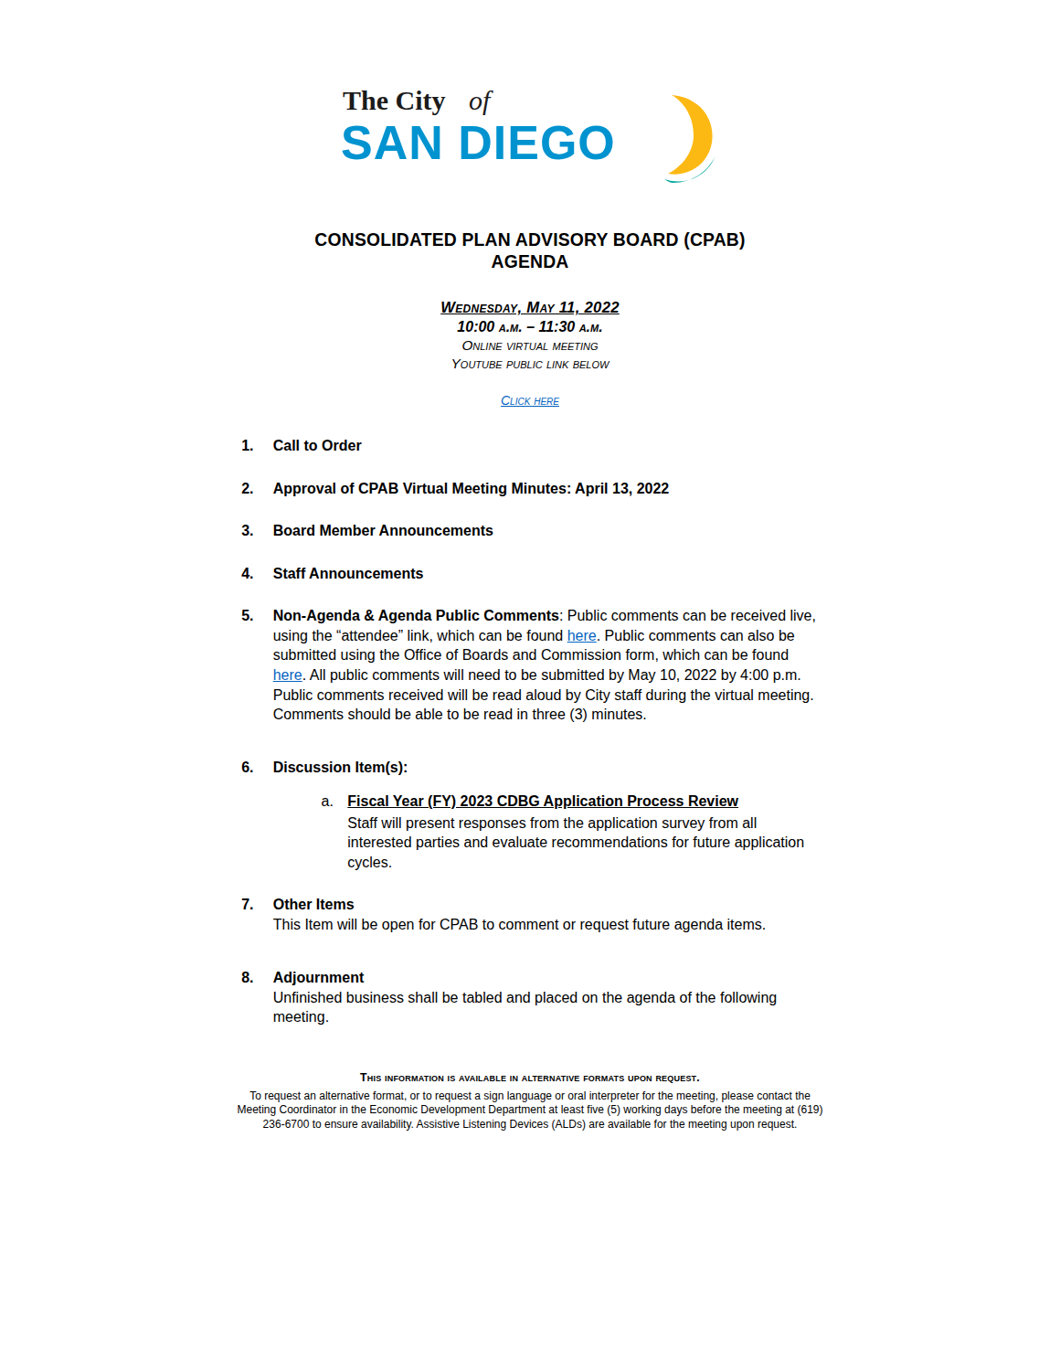The City of SAN DIEGO
CONSOLIDATED PLAN ADVISORY BOARD (CPAB)
AGENDA
Wednesday, May 11, 2022
10:00 a.m. – 11:30 a.m.
Online virtual meeting
Youtube public link below
Click here
Call to Order
Approval of CPAB Virtual Meeting Minutes: April 13, 2022
Board Member Announcements
Staff Announcements
Non-Agenda & Agenda Public Comments: Public comments can be received live, using the “attendee” link, which can be found here. Public comments can also be submitted using the Office of Boards and Commission form, which can be found here. All public comments will need to be submitted by May 10, 2022 by 4:00 p.m. Public comments received will be read aloud by City staff during the virtual meeting. Comments should be able to be read in three (3) minutes.
Discussion Item(s):
Fiscal Year (FY) 2023 CDBG Application Process Review Staff will present responses from the application survey from all interested parties and evaluate recommendations for future application cycles.
Other Items
This Item will be open for CPAB to comment or request future agenda items.
Adjournment
Unfinished business shall be tabled and placed on the agenda of the following meeting.
This information is available in alternative formats upon request.
To request an alternative format, or to request a sign language or oral interpreter for the meeting, please contact the Meeting Coordinator in the Economic Development Department at least five (5) working days before the meeting at (619) 236-6700 to ensure availability. Assistive Listening Devices (ALDs) are available for the meeting upon request.